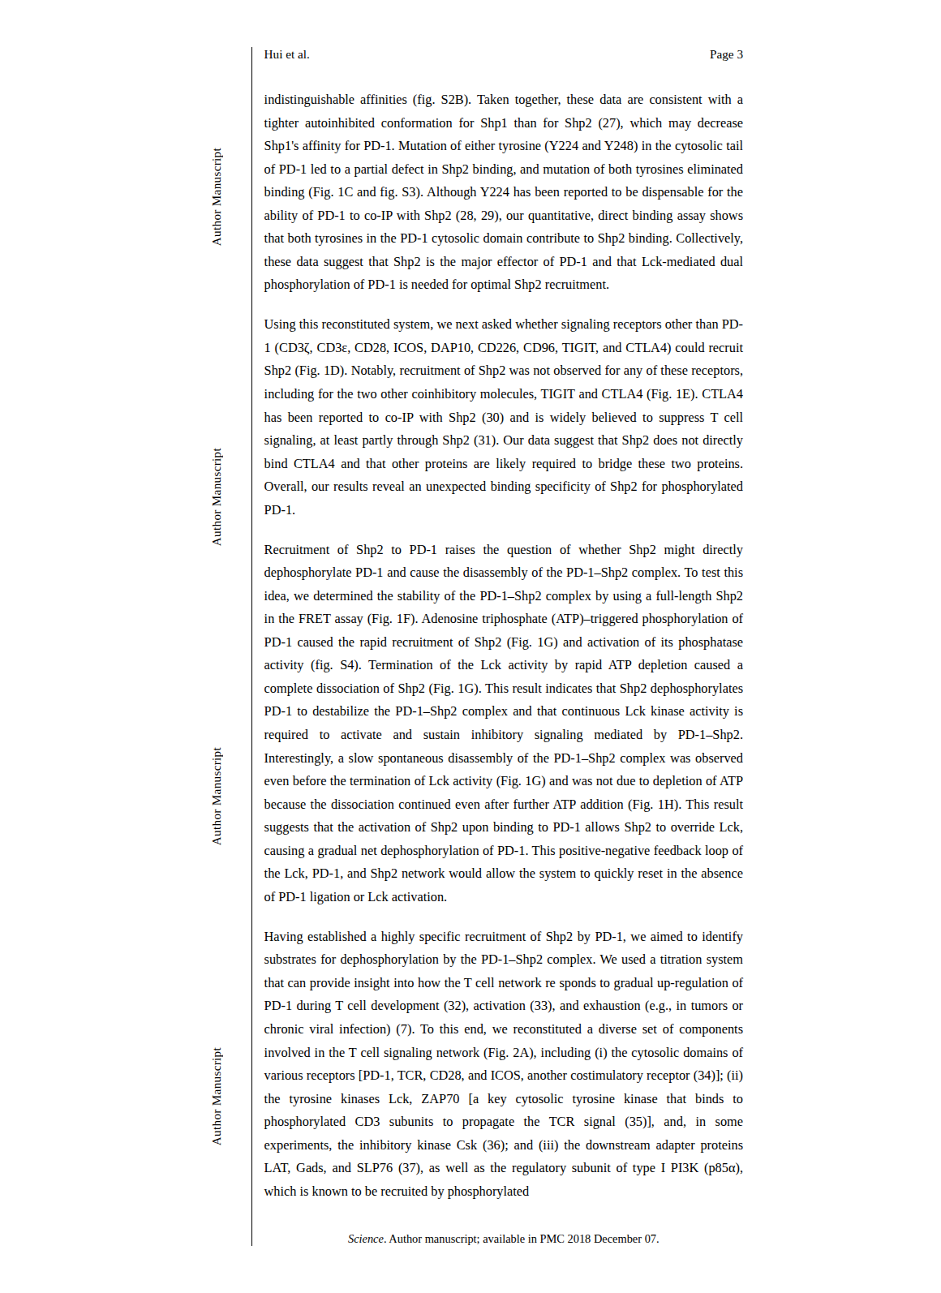Author Manuscript Author Manuscript Author Manuscript Author Manuscript
Hui et al.
Page 3
indistinguishable affinities (fig. S2B). Taken together, these data are consistent with a tighter autoinhibited conformation for Shp1 than for Shp2 (27), which may decrease Shp1's affinity for PD-1. Mutation of either tyrosine (Y224 and Y248) in the cytosolic tail of PD-1 led to a partial defect in Shp2 binding, and mutation of both tyrosines eliminated binding (Fig. 1C and fig. S3). Although Y224 has been reported to be dispensable for the ability of PD-1 to co-IP with Shp2 (28, 29), our quantitative, direct binding assay shows that both tyrosines in the PD-1 cytosolic domain contribute to Shp2 binding. Collectively, these data suggest that Shp2 is the major effector of PD-1 and that Lck-mediated dual phosphorylation of PD-1 is needed for optimal Shp2 recruitment.
Using this reconstituted system, we next asked whether signaling receptors other than PD-1 (CD3ζ, CD3ε, CD28, ICOS, DAP10, CD226, CD96, TIGIT, and CTLA4) could recruit Shp2 (Fig. 1D). Notably, recruitment of Shp2 was not observed for any of these receptors, including for the two other coinhibitory molecules, TIGIT and CTLA4 (Fig. 1E). CTLA4 has been reported to co-IP with Shp2 (30) and is widely believed to suppress T cell signaling, at least partly through Shp2 (31). Our data suggest that Shp2 does not directly bind CTLA4 and that other proteins are likely required to bridge these two proteins. Overall, our results reveal an unexpected binding specificity of Shp2 for phosphorylated PD-1.
Recruitment of Shp2 to PD-1 raises the question of whether Shp2 might directly dephosphorylate PD-1 and cause the disassembly of the PD-1–Shp2 complex. To test this idea, we determined the stability of the PD-1–Shp2 complex by using a full-length Shp2 in the FRET assay (Fig. 1F). Adenosine triphosphate (ATP)–triggered phosphorylation of PD-1 caused the rapid recruitment of Shp2 (Fig. 1G) and activation of its phosphatase activity (fig. S4). Termination of the Lck activity by rapid ATP depletion caused a complete dissociation of Shp2 (Fig. 1G). This result indicates that Shp2 dephosphorylates PD-1 to destabilize the PD-1–Shp2 complex and that continuous Lck kinase activity is required to activate and sustain inhibitory signaling mediated by PD-1–Shp2. Interestingly, a slow spontaneous disassembly of the PD-1–Shp2 complex was observed even before the termination of Lck activity (Fig. 1G) and was not due to depletion of ATP because the dissociation continued even after further ATP addition (Fig. 1H). This result suggests that the activation of Shp2 upon binding to PD-1 allows Shp2 to override Lck, causing a gradual net dephosphorylation of PD-1. This positive-negative feedback loop of the Lck, PD-1, and Shp2 network would allow the system to quickly reset in the absence of PD-1 ligation or Lck activation.
Having established a highly specific recruitment of Shp2 by PD-1, we aimed to identify substrates for dephosphorylation by the PD-1–Shp2 complex. We used a titration system that can provide insight into how the T cell network re sponds to gradual up-regulation of PD-1 during T cell development (32), activation (33), and exhaustion (e.g., in tumors or chronic viral infection) (7). To this end, we reconstituted a diverse set of components involved in the T cell signaling network (Fig. 2A), including (i) the cytosolic domains of various receptors [PD-1, TCR, CD28, and ICOS, another costimulatory receptor (34)]; (ii) the tyrosine kinases Lck, ZAP70 [a key cytosolic tyrosine kinase that binds to phosphorylated CD3 subunits to propagate the TCR signal (35)], and, in some experiments, the inhibitory kinase Csk (36); and (iii) the downstream adapter proteins LAT, Gads, and SLP76 (37), as well as the regulatory subunit of type I PI3K (p85α), which is known to be recruited by phosphorylated
Science. Author manuscript; available in PMC 2018 December 07.